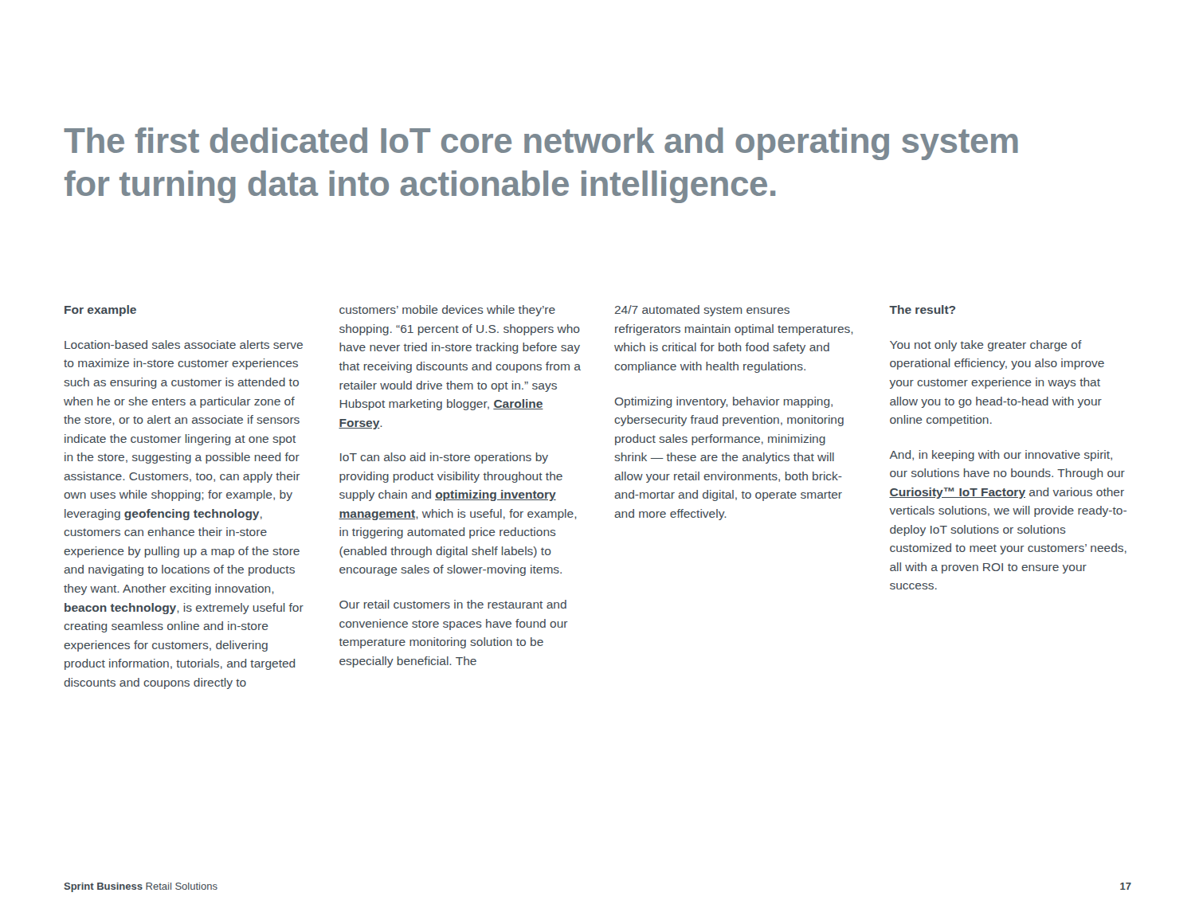The first dedicated IoT core network and operating system for turning data into actionable intelligence.
For example
Location-based sales associate alerts serve to maximize in-store customer experiences such as ensuring a customer is attended to when he or she enters a particular zone of the store, or to alert an associate if sensors indicate the customer lingering at one spot in the store, suggesting a possible need for assistance. Customers, too, can apply their own uses while shopping; for example, by leveraging geofencing technology, customers can enhance their in-store experience by pulling up a map of the store and navigating to locations of the products they want. Another exciting innovation, beacon technology, is extremely useful for creating seamless online and in-store experiences for customers, delivering product information, tutorials, and targeted discounts and coupons directly to
customers’ mobile devices while they’re shopping. “61 percent of U.S. shoppers who have never tried in-store tracking before say that receiving discounts and coupons from a retailer would drive them to opt in.” says Hubspot marketing blogger, Caroline Forsey.
IoT can also aid in-store operations by providing product visibility throughout the supply chain and optimizing inventory management, which is useful, for example, in triggering automated price reductions (enabled through digital shelf labels) to encourage sales of slower-moving items.
Our retail customers in the restaurant and convenience store spaces have found our temperature monitoring solution to be especially beneficial. The
24/7 automated system ensures refrigerators maintain optimal temperatures, which is critical for both food safety and compliance with health regulations.
Optimizing inventory, behavior mapping, cybersecurity fraud prevention, monitoring product sales performance, minimizing shrink — these are the analytics that will allow your retail environments, both brick-and-mortar and digital, to operate smarter and more effectively.
The result?
You not only take greater charge of operational efficiency, you also improve your customer experience in ways that allow you to go head-to-head with your online competition.
And, in keeping with our innovative spirit, our solutions have no bounds. Through our Curiosity™ IoT Factory and various other verticals solutions, we will provide ready-to-deploy IoT solutions or solutions customized to meet your customers’ needs, all with a proven ROI to ensure your success.
Sprint Business Retail Solutions
17